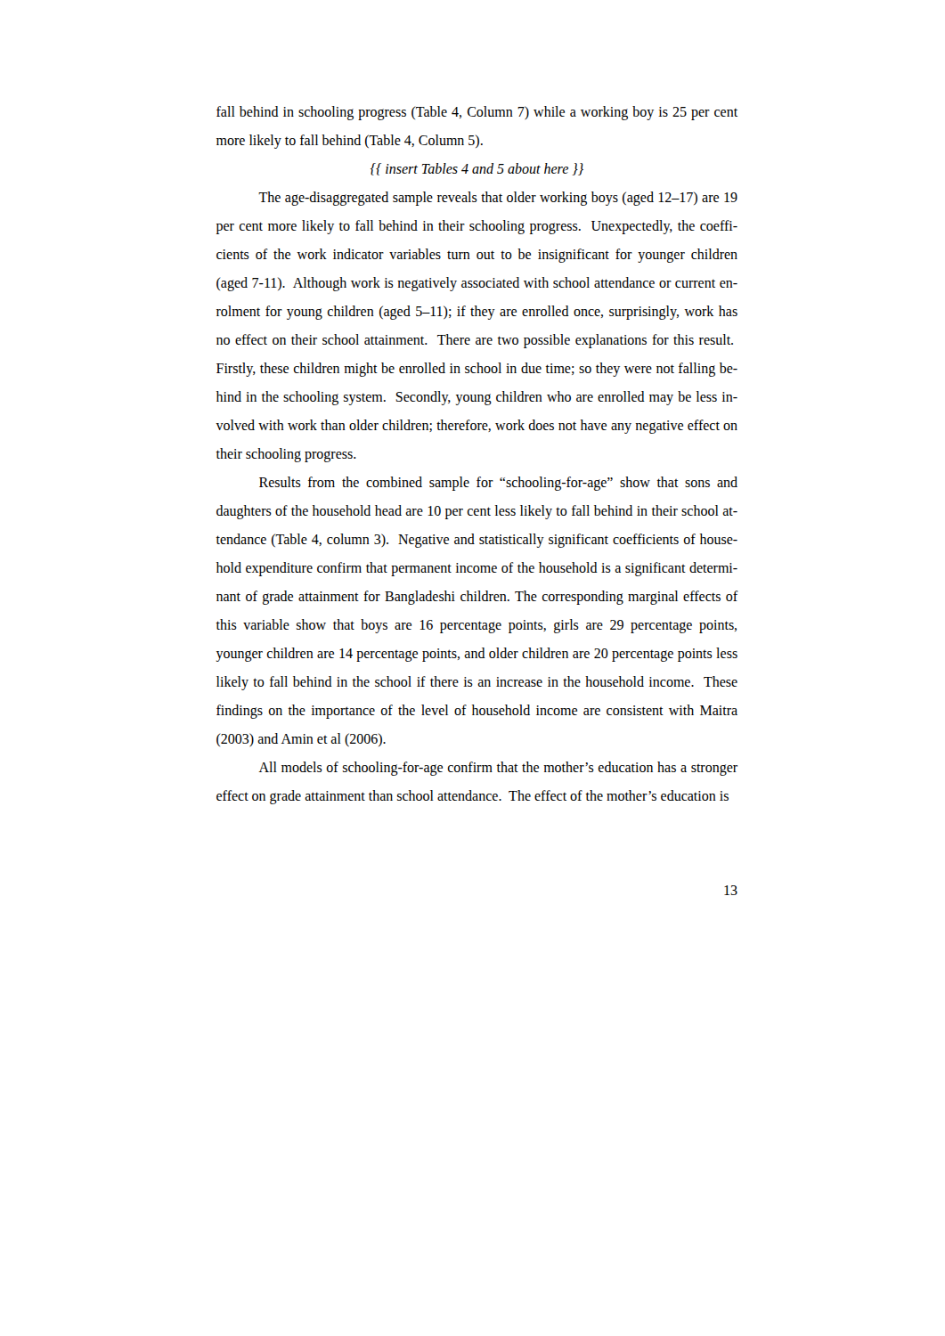fall behind in schooling progress (Table 4, Column 7) while a working boy is 25 per cent more likely to fall behind (Table 4, Column 5).
{{ insert Tables 4 and 5 about here }}
The age-disaggregated sample reveals that older working boys (aged 12–17) are 19 per cent more likely to fall behind in their schooling progress. Unexpectedly, the coefficients of the work indicator variables turn out to be insignificant for younger children (aged 7-11). Although work is negatively associated with school attendance or current enrolment for young children (aged 5–11); if they are enrolled once, surprisingly, work has no effect on their school attainment. There are two possible explanations for this result. Firstly, these children might be enrolled in school in due time; so they were not falling behind in the schooling system. Secondly, young children who are enrolled may be less involved with work than older children; therefore, work does not have any negative effect on their schooling progress.
Results from the combined sample for “schooling-for-age” show that sons and daughters of the household head are 10 per cent less likely to fall behind in their school attendance (Table 4, column 3). Negative and statistically significant coefficients of household expenditure confirm that permanent income of the household is a significant determinant of grade attainment for Bangladeshi children. The corresponding marginal effects of this variable show that boys are 16 percentage points, girls are 29 percentage points, younger children are 14 percentage points, and older children are 20 percentage points less likely to fall behind in the school if there is an increase in the household income. These findings on the importance of the level of household income are consistent with Maitra (2003) and Amin et al (2006).
All models of schooling-for-age confirm that the mother’s education has a stronger effect on grade attainment than school attendance. The effect of the mother’s education is
13